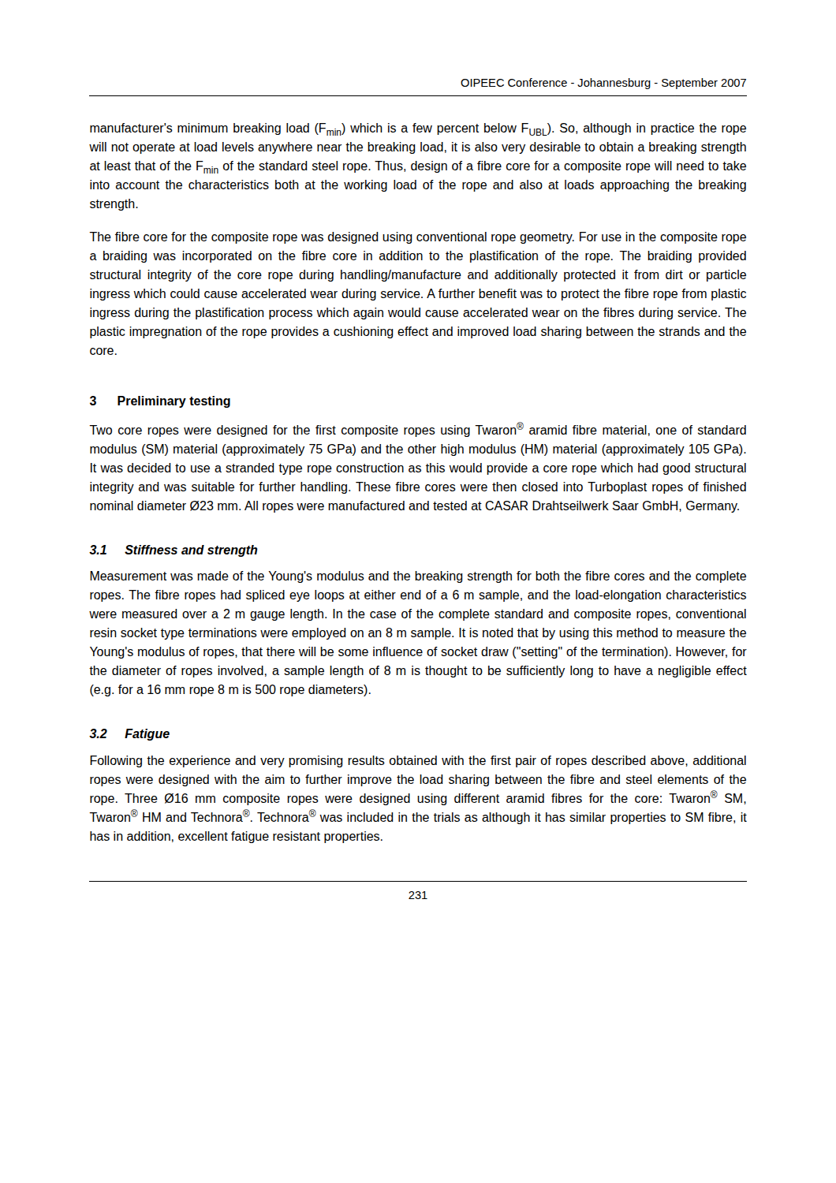OIPEEC Conference - Johannesburg - September 2007
manufacturer's minimum breaking load (Fmin) which is a few percent below FUBL). So, although in practice the rope will not operate at load levels anywhere near the breaking load, it is also very desirable to obtain a breaking strength at least that of the Fmin of the standard steel rope. Thus, design of a fibre core for a composite rope will need to take into account the characteristics both at the working load of the rope and also at loads approaching the breaking strength.
The fibre core for the composite rope was designed using conventional rope geometry. For use in the composite rope a braiding was incorporated on the fibre core in addition to the plastification of the rope. The braiding provided structural integrity of the core rope during handling/manufacture and additionally protected it from dirt or particle ingress which could cause accelerated wear during service. A further benefit was to protect the fibre rope from plastic ingress during the plastification process which again would cause accelerated wear on the fibres during service. The plastic impregnation of the rope provides a cushioning effect and improved load sharing between the strands and the core.
3 Preliminary testing
Two core ropes were designed for the first composite ropes using Twaron® aramid fibre material, one of standard modulus (SM) material (approximately 75 GPa) and the other high modulus (HM) material (approximately 105 GPa). It was decided to use a stranded type rope construction as this would provide a core rope which had good structural integrity and was suitable for further handling. These fibre cores were then closed into Turboplast ropes of finished nominal diameter Ø23 mm. All ropes were manufactured and tested at CASAR Drahtseilwerk Saar GmbH, Germany.
3.1 Stiffness and strength
Measurement was made of the Young's modulus and the breaking strength for both the fibre cores and the complete ropes. The fibre ropes had spliced eye loops at either end of a 6 m sample, and the load-elongation characteristics were measured over a 2 m gauge length. In the case of the complete standard and composite ropes, conventional resin socket type terminations were employed on an 8 m sample. It is noted that by using this method to measure the Young's modulus of ropes, that there will be some influence of socket draw ("setting" of the termination). However, for the diameter of ropes involved, a sample length of 8 m is thought to be sufficiently long to have a negligible effect (e.g. for a 16 mm rope 8 m is 500 rope diameters).
3.2 Fatigue
Following the experience and very promising results obtained with the first pair of ropes described above, additional ropes were designed with the aim to further improve the load sharing between the fibre and steel elements of the rope. Three Ø16 mm composite ropes were designed using different aramid fibres for the core: Twaron® SM, Twaron® HM and Technora®. Technora® was included in the trials as although it has similar properties to SM fibre, it has in addition, excellent fatigue resistant properties.
231